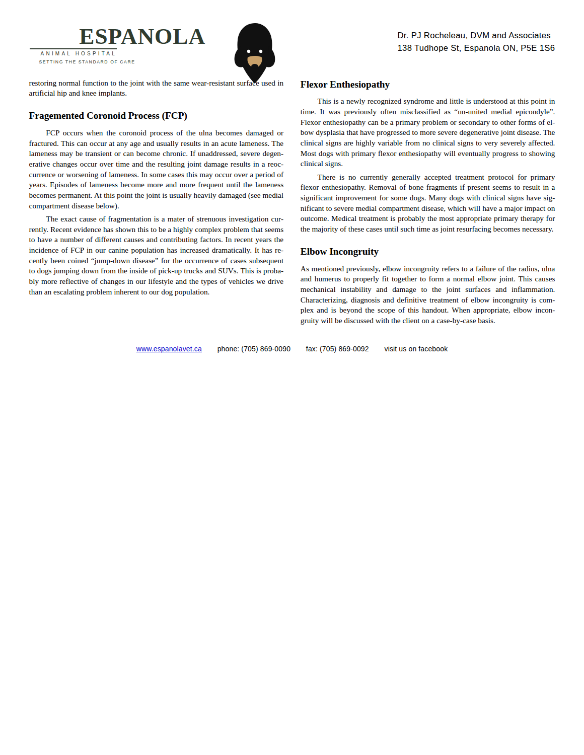ESPANOLA
ANIMAL HOSPITAL
SETTING THE STANDARD OF CARE
Dr. PJ Rocheleau, DVM and Associates
138 Tudhope St, Espanola ON, P5E 1S6
restoring normal function to the joint with the same wear-resistant surface used in artificial hip and knee implants.
Fragemented Coronoid Process (FCP)
FCP occurs when the coronoid process of the ulna becomes damaged or fractured. This can occur at any age and usually results in an acute lameness. The lameness may be transient or can become chronic. If unaddressed, severe degenerative changes occur over time and the resulting joint damage results in a reoccurrence or worsening of lameness. In some cases this may occur over a period of years. Episodes of lameness become more and more frequent until the lameness becomes permanent. At this point the joint is usually heavily damaged (see medial compartment disease below).
The exact cause of fragmentation is a mater of strenuous investigation currently. Recent evidence has shown this to be a highly complex problem that seems to have a number of different causes and contributing factors. In recent years the incidence of FCP in our canine population has increased dramatically. It has recently been coined “jump-down disease” for the occurrence of cases subsequent to dogs jumping down from the inside of pick-up trucks and SUVs. This is probably more reflective of changes in our lifestyle and the types of vehicles we drive than an escalating problem inherent to our dog population.
Flexor Enthesiopathy
This is a newly recognized syndrome and little is understood at this point in time. It was previously often misclassified as “un-united medial epicondyle”. Flexor enthesiopathy can be a primary problem or secondary to other forms of elbow dysplasia that have progressed to more severe degenerative joint disease. The clinical signs are highly variable from no clinical signs to very severely affected. Most dogs with primary flexor enthesiopathy will eventually progress to showing clinical signs.
There is no currently generally accepted treatment protocol for primary flexor enthesiopathy. Removal of bone fragments if present seems to result in a significant improvement for some dogs. Many dogs with clinical signs have significant to severe medial compartment disease, which will have a major impact on outcome. Medical treatment is probably the most appropriate primary therapy for the majority of these cases until such time as joint resurfacing becomes necessary.
Elbow Incongruity
As mentioned previously, elbow incongruity refers to a failure of the radius, ulna and humerus to properly fit together to form a normal elbow joint. This causes mechanical instability and damage to the joint surfaces and inflammation. Characterizing, diagnosis and definitive treatment of elbow incongruity is complex and is beyond the scope of this handout. When appropriate, elbow incongruity will be discussed with the client on a case-by-case basis.
www.espanolavet.ca phone: (705) 869-0090 fax: (705) 869-0092 visit us on facebook